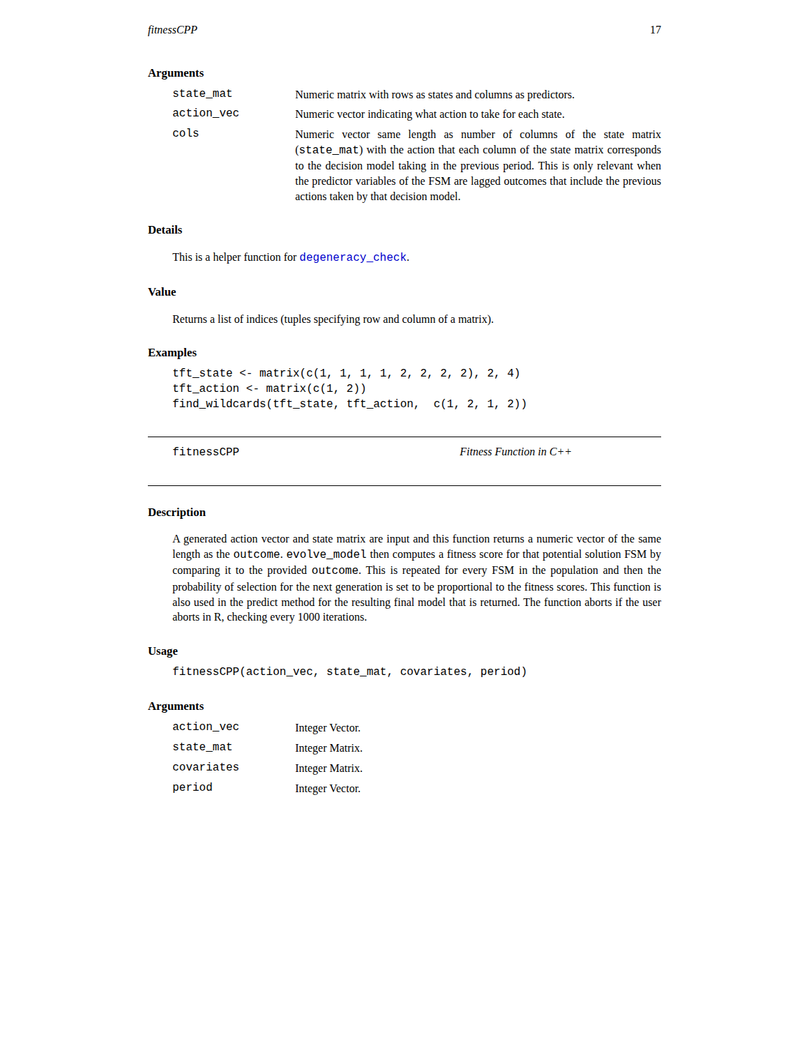fitnessCPP 17
Arguments
state_mat
Numeric matrix with rows as states and columns as predictors.
action_vec
Numeric vector indicating what action to take for each state.
cols
Numeric vector same length as number of columns of the state matrix (state_mat) with the action that each column of the state matrix corresponds to the decision model taking in the previous period. This is only relevant when the predictor variables of the FSM are lagged outcomes that include the previous actions taken by that decision model.
Details
This is a helper function for degeneracy_check.
Value
Returns a list of indices (tuples specifying row and column of a matrix).
Examples
tft_state <- matrix(c(1, 1, 1, 1, 2, 2, 2, 2), 2, 4)
tft_action <- matrix(c(1, 2))
find_wildcards(tft_state, tft_action,  c(1, 2, 1, 2))
fitnessCPP Fitness Function in C++
Description
A generated action vector and state matrix are input and this function returns a numeric vector of the same length as the outcome. evolve_model then computes a fitness score for that potential solution FSM by comparing it to the provided outcome. This is repeated for every FSM in the population and then the probability of selection for the next generation is set to be proportional to the fitness scores. This function is also used in the predict method for the resulting final model that is returned. The function aborts if the user aborts in R, checking every 1000 iterations.
Usage
fitnessCPP(action_vec, state_mat, covariates, period)
Arguments
action_vec
Integer Vector.
state_mat
Integer Matrix.
covariates
Integer Matrix.
period
Integer Vector.